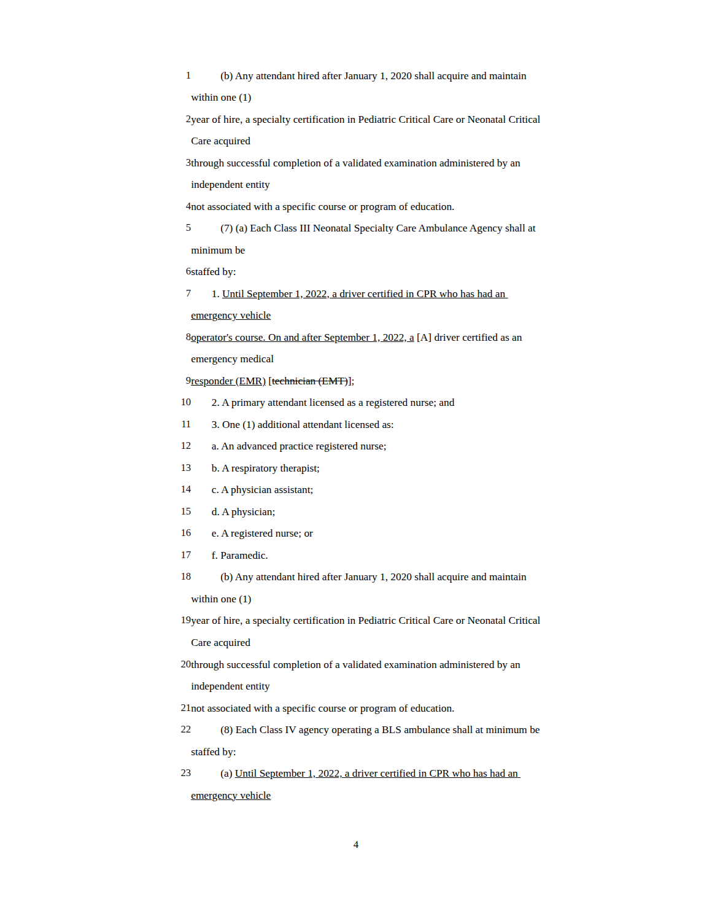| 1 | (b) Any attendant hired after January 1, 2020 shall acquire and maintain within one (1) |
| 2 | year of hire, a specialty certification in Pediatric Critical Care or Neonatal Critical Care acquired |
| 3 | through successful completion of a validated examination administered by an independent entity |
| 4 | not associated with a specific course or program of education. |
| 5 | (7) (a) Each Class III Neonatal Specialty Care Ambulance Agency shall at minimum be |
| 6 | staffed by: |
| 7 | 1. Until September 1, 2022, a driver certified in CPR who has had an emergency vehicle |
| 8 | operator's course. On and after September 1, 2022, a [A] driver certified as an emergency medical |
| 9 | responder (EMR) [ technician (EMT) ]; |
| 10 | 2. A primary attendant licensed as a registered nurse; and |
| 11 | 3. One (1) additional attendant licensed as: |
| 12 | a. An advanced practice registered nurse; |
| 13 | b. A respiratory therapist; |
| 14 | c. A physician assistant; |
| 15 | d. A physician; |
| 16 | e. A registered nurse; or |
| 17 | f. Paramedic. |
| 18 | (b) Any attendant hired after January 1, 2020 shall acquire and maintain within one (1) |
| 19 | year of hire, a specialty certification in Pediatric Critical Care or Neonatal Critical Care acquired |
| 20 | through successful completion of a validated examination administered by an independent entity |
| 21 | not associated with a specific course or program of education. |
| 22 | (8) Each Class IV agency operating a BLS ambulance shall at minimum be staffed by: |
| 23 | (a) Until September 1, 2022, a driver certified in CPR who has had an emergency vehicle |
4